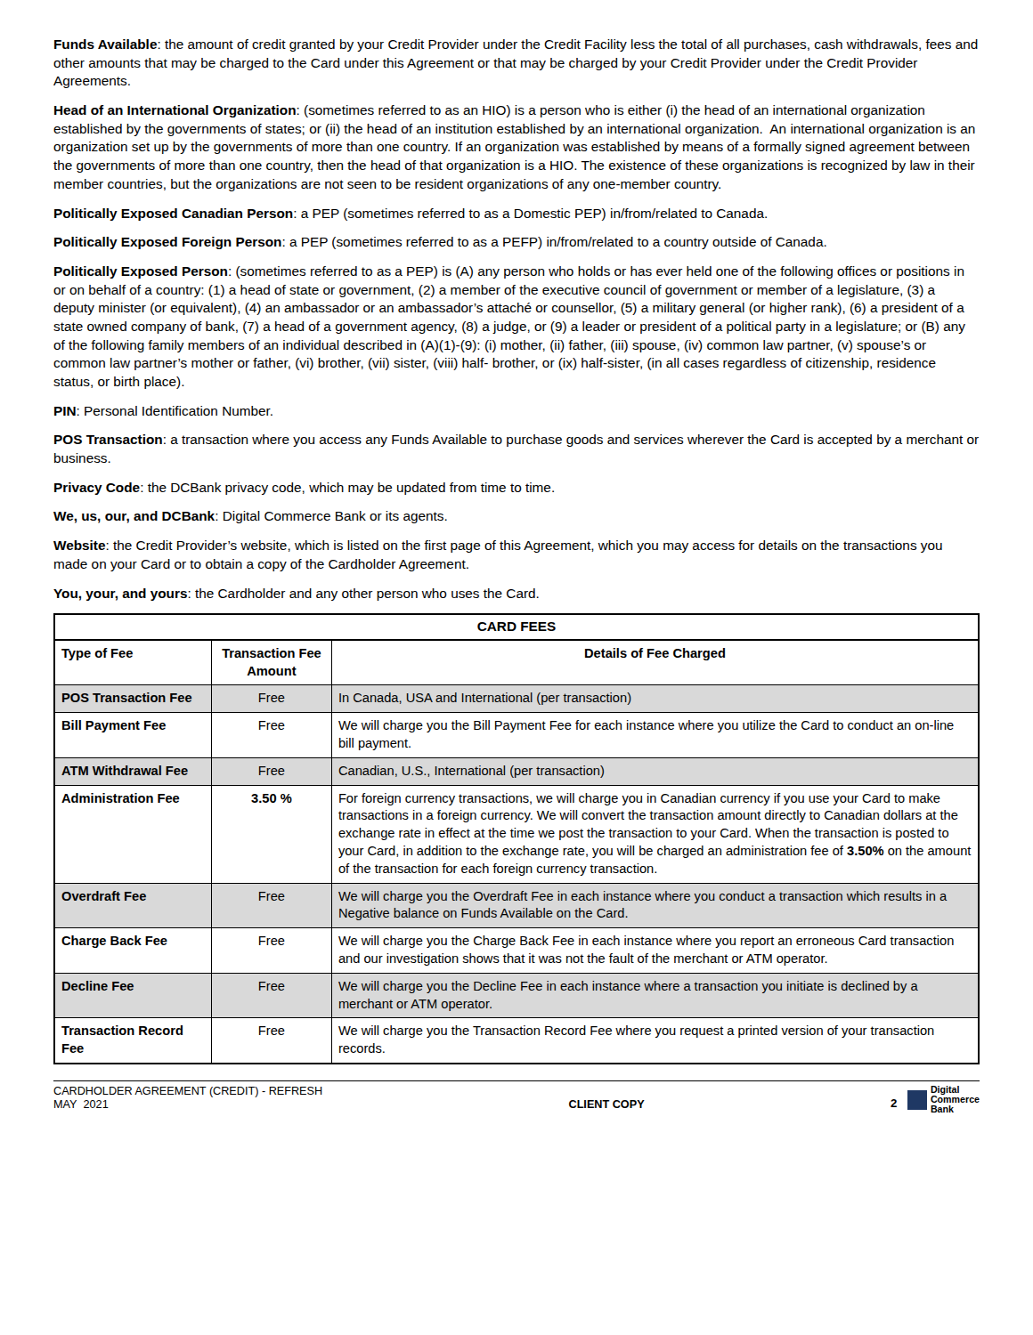Funds Available: the amount of credit granted by your Credit Provider under the Credit Facility less the total of all purchases, cash withdrawals, fees and other amounts that may be charged to the Card under this Agreement or that may be charged by your Credit Provider under the Credit Provider Agreements.
Head of an International Organization: (sometimes referred to as an HIO) is a person who is either (i) the head of an international organization established by the governments of states; or (ii) the head of an institution established by an international organization. An international organization is an organization set up by the governments of more than one country. If an organization was established by means of a formally signed agreement between the governments of more than one country, then the head of that organization is a HIO. The existence of these organizations is recognized by law in their member countries, but the organizations are not seen to be resident organizations of any one-member country.
Politically Exposed Canadian Person: a PEP (sometimes referred to as a Domestic PEP) in/from/related to Canada.
Politically Exposed Foreign Person: a PEP (sometimes referred to as a PEFP) in/from/related to a country outside of Canada.
Politically Exposed Person: (sometimes referred to as a PEP) is (A) any person who holds or has ever held one of the following offices or positions in or on behalf of a country: (1) a head of state or government, (2) a member of the executive council of government or member of a legislature, (3) a deputy minister (or equivalent), (4) an ambassador or an ambassador’s attaché or counsellor, (5) a military general (or higher rank), (6) a president of a state owned company of bank, (7) a head of a government agency, (8) a judge, or (9) a leader or president of a political party in a legislature; or (B) any of the following family members of an individual described in (A)(1)-(9): (i) mother, (ii) father, (iii) spouse, (iv) common law partner, (v) spouse’s or common law partner’s mother or father, (vi) brother, (vii) sister, (viii) half- brother, or (ix) half-sister, (in all cases regardless of citizenship, residence status, or birth place).
PIN: Personal Identification Number.
POS Transaction: a transaction where you access any Funds Available to purchase goods and services wherever the Card is accepted by a merchant or business.
Privacy Code: the DCBank privacy code, which may be updated from time to time.
We, us, our, and DCBank: Digital Commerce Bank or its agents.
Website: the Credit Provider’s website, which is listed on the first page of this Agreement, which you may access for details on the transactions you made on your Card or to obtain a copy of the Cardholder Agreement.
You, your, and yours: the Cardholder and any other person who uses the Card.
CARD FEES
| Type of Fee | Transaction Fee Amount | Details of Fee Charged |
| --- | --- | --- |
| POS Transaction Fee | Free | In Canada, USA and International (per transaction) |
| Bill Payment Fee | Free | We will charge you the Bill Payment Fee for each instance where you utilize the Card to conduct an on-line bill payment. |
| ATM Withdrawal Fee | Free | Canadian, U.S., International (per transaction) |
| Administration Fee | 3.50 % | For foreign currency transactions, we will charge you in Canadian currency if you use your Card to make transactions in a foreign currency. We will convert the transaction amount directly to Canadian dollars at the exchange rate in effect at the time we post the transaction to your Card. When the transaction is posted to your Card, in addition to the exchange rate, you will be charged an administration fee of 3.50% on the amount of the transaction for each foreign currency transaction. |
| Overdraft Fee | Free | We will charge you the Overdraft Fee in each instance where you conduct a transaction which results in a Negative balance on Funds Available on the Card. |
| Charge Back Fee | Free | We will charge you the Charge Back Fee in each instance where you report an erroneous Card transaction and our investigation shows that it was not the fault of the merchant or ATM operator. |
| Decline Fee | Free | We will charge you the Decline Fee in each instance where a transaction you initiate is declined by a merchant or ATM operator. |
| Transaction Record Fee | Free | We will charge you the Transaction Record Fee where you request a printed version of your transaction records. |
CARDHOLDER AGREEMENT (CREDIT) - REFRESH
MAY 2021
CLIENT COPY
2 Digital
Commerce
Bank